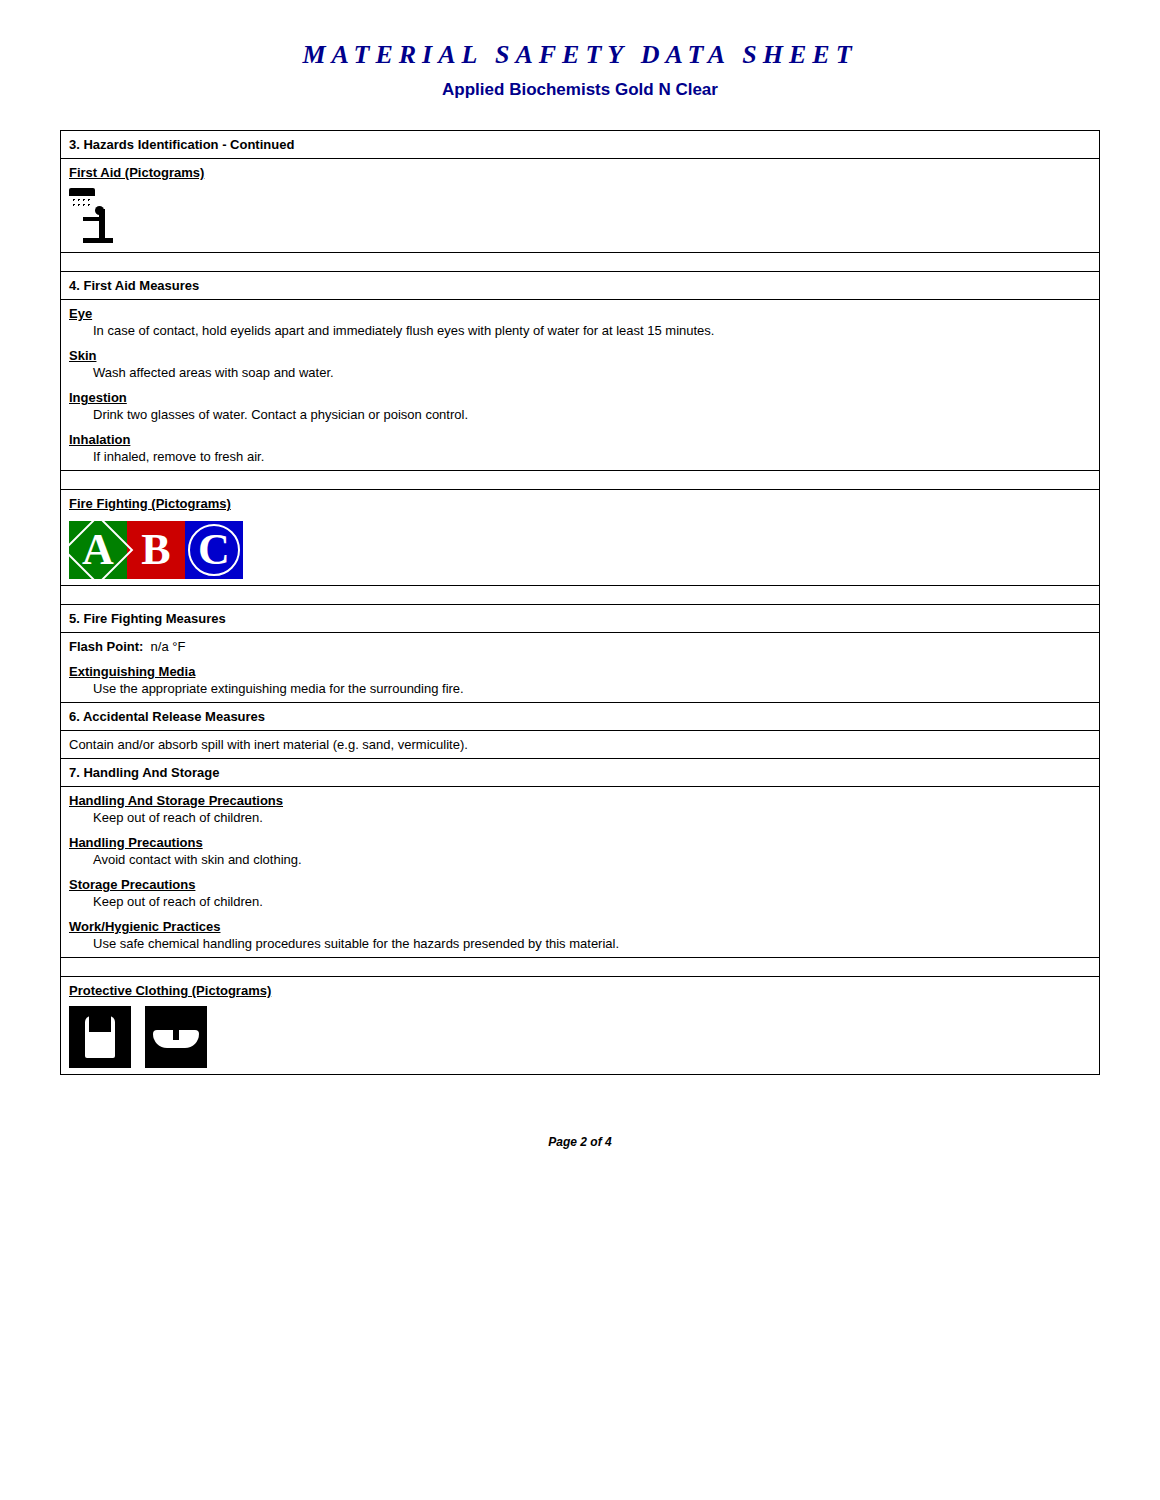MATERIAL SAFETY DATA SHEET
Applied Biochemists Gold N Clear
| 3. Hazards Identification - Continued |
| First Aid (Pictograms) |
| 4. First Aid Measures |
| Eye In case of contact, hold eyelids apart and immediately flush eyes with plenty of water for at least 15 minutes. Skin Wash affected areas with soap and water. Ingestion Drink two glasses of water. Contact a physician or poison control. Inhalation If inhaled, remove to fresh air. |
| Fire Fighting (Pictograms) A B C |
| 5. Fire Fighting Measures |
| Flash Point: n/a °F Extinguishing Media Use the appropriate extinguishing media for the surrounding fire. |
| 6. Accidental Release Measures |
| Contain and/or absorb spill with inert material (e.g. sand, vermiculite). |
| 7. Handling And Storage |
| Handling And Storage Precautions Keep out of reach of children. Handling Precautions Avoid contact with skin and clothing. Storage Precautions Keep out of reach of children. Work/Hygienic Practices Use safe chemical handling procedures suitable for the hazards presended by this material. |
| Protective Clothing (Pictograms) |
Page 2 of 4